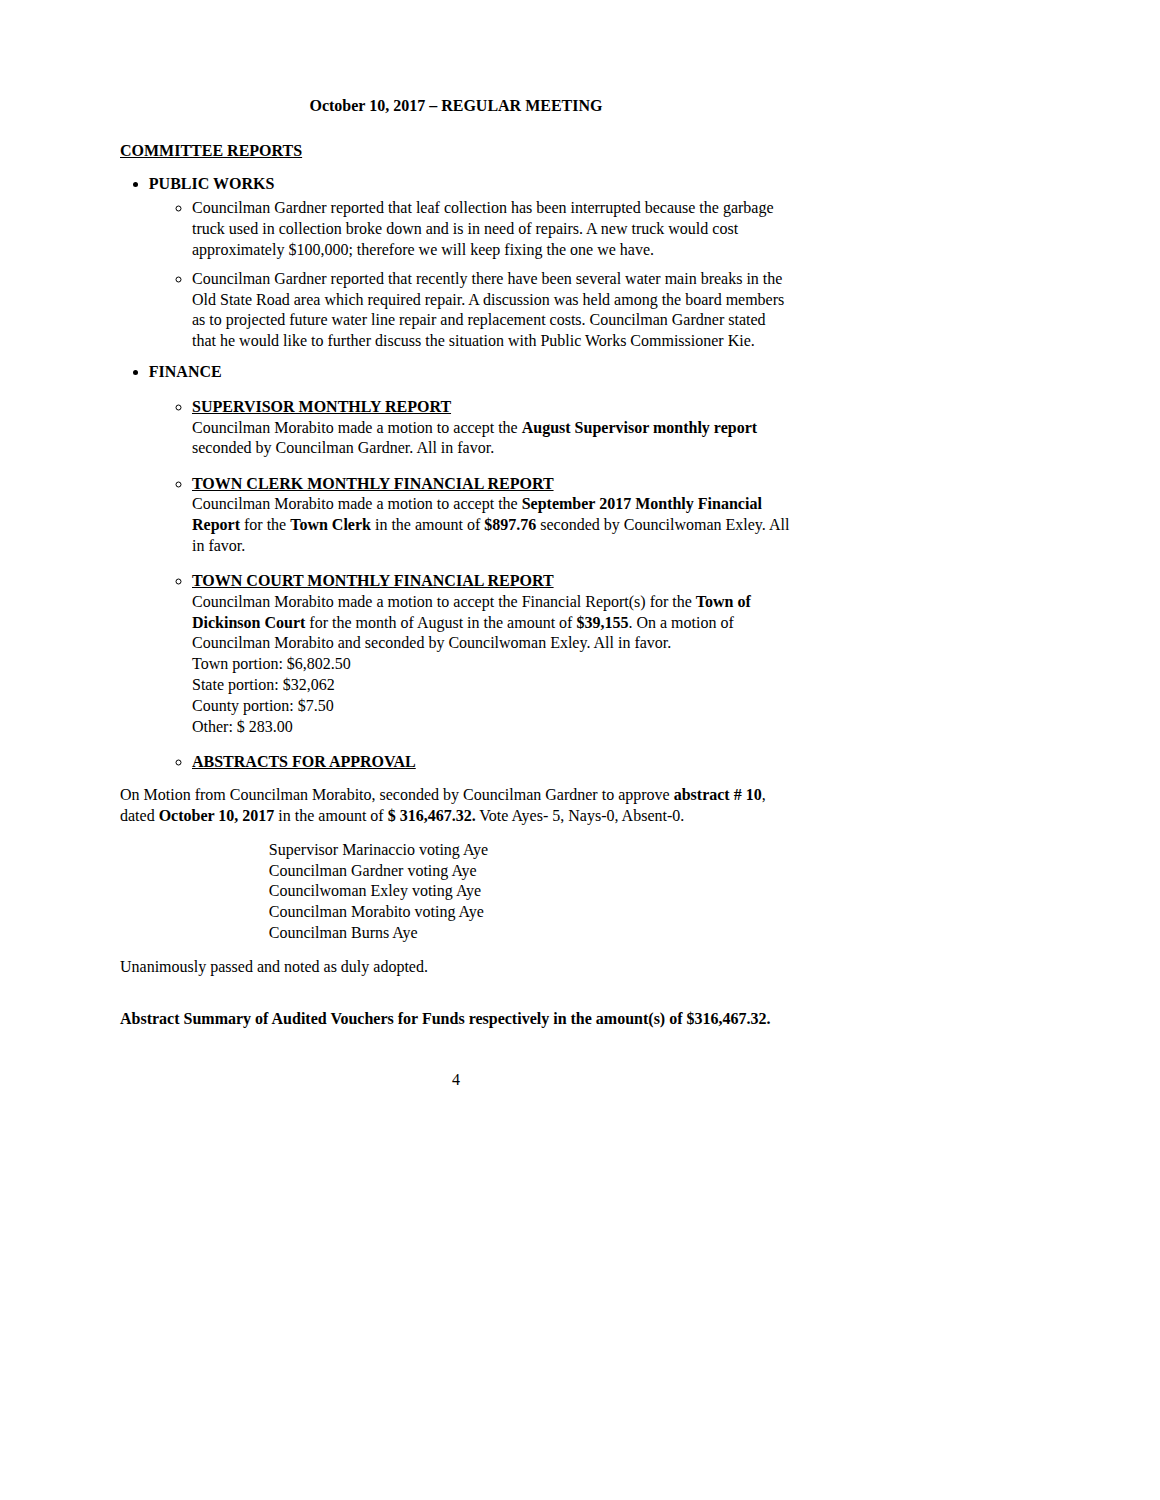October 10, 2017 – REGULAR MEETING
COMMITTEE REPORTS
PUBLIC WORKS
Councilman Gardner reported that leaf collection has been interrupted because the garbage truck used in collection broke down and is in need of repairs. A new truck would cost approximately $100,000; therefore we will keep fixing the one we have.
Councilman Gardner reported that recently there have been several water main breaks in the Old State Road area which required repair. A discussion was held among the board members as to projected future water line repair and replacement costs. Councilman Gardner stated that he would like to further discuss the situation with Public Works Commissioner Kie.
FINANCE
SUPERVISOR MONTHLY REPORT
Councilman Morabito made a motion to accept the August Supervisor monthly report seconded by Councilman Gardner. All in favor.
TOWN CLERK MONTHLY FINANCIAL REPORT
Councilman Morabito made a motion to accept the September 2017 Monthly Financial Report for the Town Clerk in the amount of $897.76 seconded by Councilwoman Exley. All in favor.
TOWN COURT MONTHLY FINANCIAL REPORT
Councilman Morabito made a motion to accept the Financial Report(s) for the Town of Dickinson Court for the month of August in the amount of $39,155. On a motion of Councilman Morabito and seconded by Councilwoman Exley. All in favor.
Town portion: $6,802.50
State portion: $32,062
County portion: $7.50
Other: $ 283.00
ABSTRACTS FOR APPROVAL
On Motion from Councilman Morabito, seconded by Councilman Gardner to approve abstract # 10, dated October 10, 2017 in the amount of $ 316,467.32. Vote Ayes- 5, Nays-0, Absent-0.
Supervisor Marinaccio voting Aye
Councilman Gardner voting Aye
Councilwoman Exley voting Aye
Councilman Morabito voting Aye
Councilman Burns Aye
Unanimously passed and noted as duly adopted.
Abstract Summary of Audited Vouchers for Funds respectively in the amount(s) of $316,467.32.
4